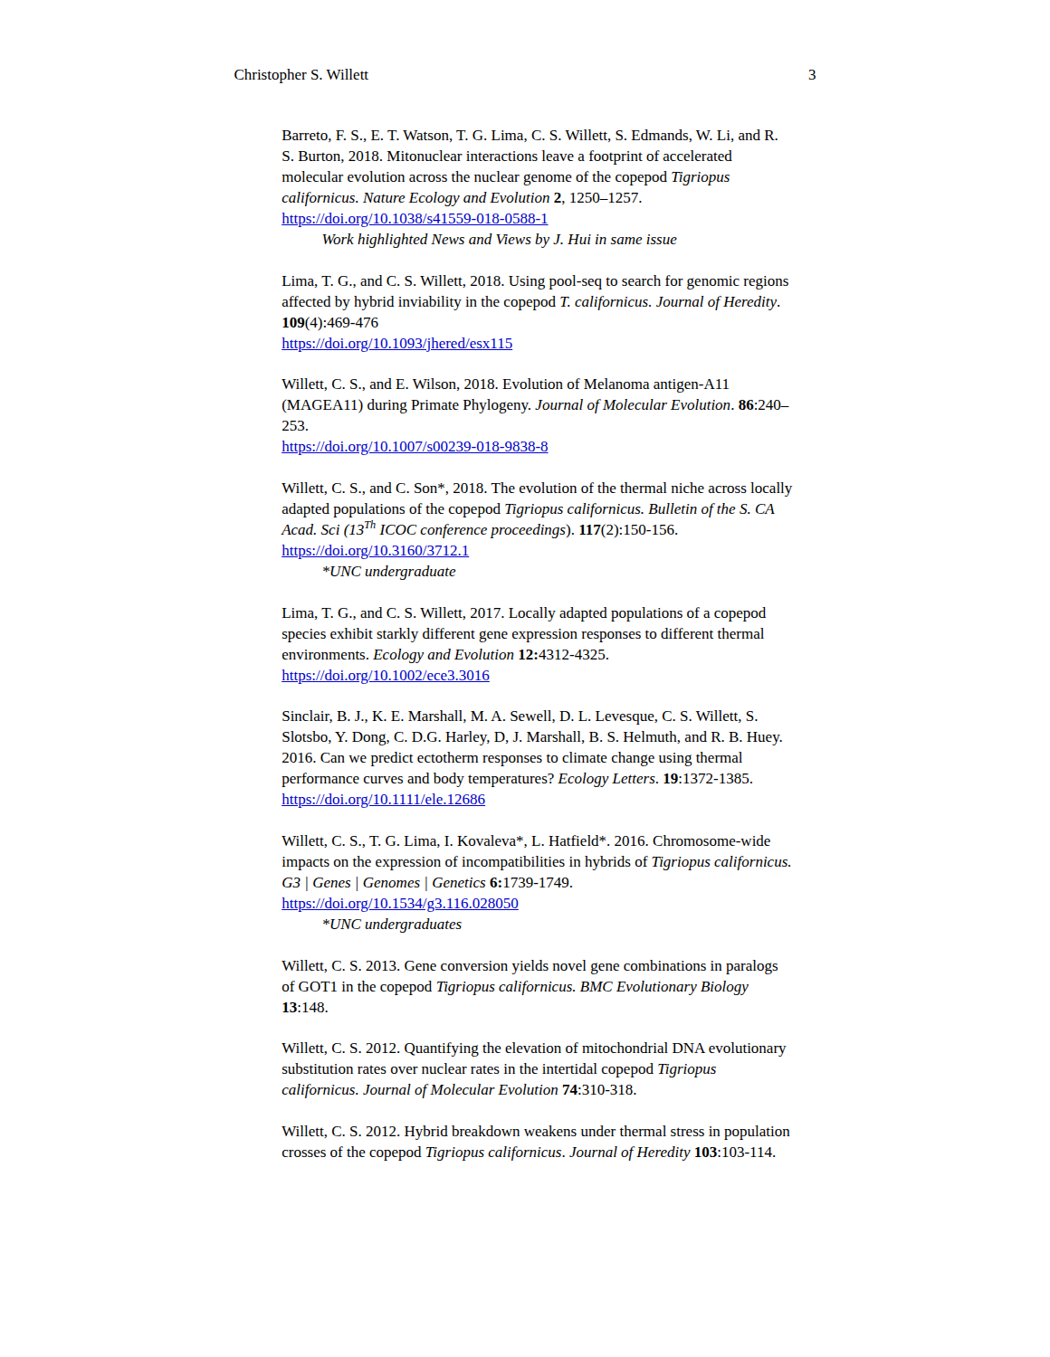Christopher S. Willett 3
Barreto, F. S., E. T. Watson, T. G. Lima, C. S. Willett, S. Edmands, W. Li, and R. S. Burton, 2018. Mitonuclear interactions leave a footprint of accelerated molecular evolution across the nuclear genome of the copepod Tigriopus californicus. Nature Ecology and Evolution 2, 1250–1257. https://doi.org/10.1038/s41559-018-0588-1 Work highlighted News and Views by J. Hui in same issue
Lima, T. G., and C. S. Willett, 2018. Using pool-seq to search for genomic regions affected by hybrid inviability in the copepod T. californicus. Journal of Heredity. 109(4):469-476
https://doi.org/10.1093/jhered/esx115
Willett, C. S., and E. Wilson, 2018. Evolution of Melanoma antigen-A11 (MAGEA11) during Primate Phylogeny. Journal of Molecular Evolution. 86:240–253.
https://doi.org/10.1007/s00239-018-9838-8
Willett, C. S., and C. Son*, 2018. The evolution of the thermal niche across locally adapted populations of the copepod Tigriopus californicus. Bulletin of the S. CA Acad. Sci (13Th ICOC conference proceedings). 117(2):150-156. https://doi.org/10.3160/3712.1 *UNC undergraduate
Lima, T. G., and C. S. Willett, 2017. Locally adapted populations of a copepod species exhibit starkly different gene expression responses to different thermal environments. Ecology and Evolution 12: 4312-4325. https://doi.org/10.1002/ece3.3016
Sinclair, B. J., K. E. Marshall, M. A. Sewell, D. L. Levesque, C. S. Willett, S. Slotsbo, Y. Dong, C. D.G. Harley, D, J. Marshall, B. S. Helmuth, and R. B. Huey. 2016. Can we predict ectotherm responses to climate change using thermal performance curves and body temperatures? Ecology Letters. 19:1372-1385. https://doi.org/10.1111/ele.12686
Willett, C. S., T. G. Lima, I. Kovaleva*, L. Hatfield*. 2016. Chromosome-wide impacts on the expression of incompatibilities in hybrids of Tigriopus californicus. G3 | Genes | Genomes | Genetics 6: 1739-1749. https://doi.org/10.1534/g3.116.028050 *UNC undergraduates
Willett, C. S. 2013. Gene conversion yields novel gene combinations in paralogs of GOT1 in the copepod Tigriopus californicus. BMC Evolutionary Biology 13:148.
Willett, C. S. 2012. Quantifying the elevation of mitochondrial DNA evolutionary substitution rates over nuclear rates in the intertidal copepod Tigriopus californicus. Journal of Molecular Evolution 74:310-318.
Willett, C. S. 2012. Hybrid breakdown weakens under thermal stress in population crosses of the copepod Tigriopus californicus. Journal of Heredity 103:103-114.